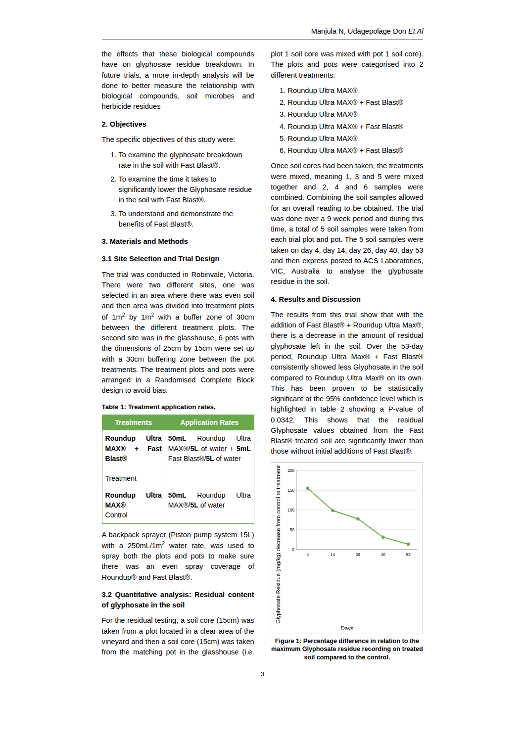Manjula N, Udagepolage Don Et Al
the effects that these biological compounds have on glyphosate residue breakdown. In future trials, a more in-depth analysis will be done to better measure the relationship with biological compounds, soil microbes and herbicide residues
2. Objectives
The specific objectives of this study were:
To examine the glyphosate breakdown rate in the soil with Fast Blast®.
To examine the time it takes to significantly lower the Glyphosate residue in the soil with Fast Blast®.
To understand and demonstrate the benefits of Fast Blast®.
3. Materials and Methods
3.1 Site Selection and Trial Design
The trial was conducted in Robinvale, Victoria. There were two different sites, one was selected in an area where there was even soil and then area was divided into treatment plots of 1m2 by 1m2 with a buffer zone of 30cm between the different treatment plots. The second site was in the glasshouse, 6 pots with the dimensions of 25cm by 15cm were set up with a 30cm buffering zone between the pot treatments. The treatment plots and pots were arranged in a Randomised Complete Block design to avoid bias.
Table 1: Treatment application rates.
| Treatments | Application Rates |
| --- | --- |
| Roundup Ultra MAX® + Fast Blast® Treatment | 50mL Roundup Ultra MAX®/ 5L of water + 5mL Fast Blast®/ 5L of water |
| Roundup Ultra MAX® Control | 50mL Roundup Ultra MAX®/ 5L of water |
A backpack sprayer (Piston pump system 15L) with a 250mL/1m2 water rate, was used to spray both the plots and pots to make sure there was an even spray coverage of Roundup® and Fast Blast®.
3.2 Quantitative analysis: Residual content of glyphosate in the soil
For the residual testing, a soil core (15cm) was taken from a plot located in a clear area of the vineyard and then a soil core (15cm) was taken from the matching pot in the glasshouse (i.e. plot 1 soil core was mixed with pot 1 soil core). The plots and pots were categorised into 2 different treatments:
Roundup Ultra MAX®
Roundup Ultra MAX® + Fast Blast®
Roundup Ultra MAX®
Roundup Ultra MAX® + Fast Blast®
Roundup Ultra MAX®
Roundup Ultra MAX® + Fast Blast®
Once soil cores had been taken, the treatments were mixed, meaning 1, 3 and 5 were mixed together and 2, 4 and 6 samples were combined. Combining the soil samples allowed for an overall reading to be obtained. The trial was done over a 9-week period and during this time, a total of 5 soil samples were taken from each trial plot and pot. The 5 soil samples were taken on day 4, day 14, day 26, day 40, day 53 and then express posted to ACS Laboratories, VIC, Australia to analyse the glyphosate residue in the soil.
4. Results and Discussion
The results from this trial show that with the addition of Fast Blast® + Roundup Ultra Max®, there is a decrease in the amount of residual glyphosate left in the soil. Over the 53-day period, Roundup Ultra Max® + Fast Blast® consistently showed less Glyphosate in the soil compared to Roundup Ultra Max® on its own. This has been proven to be statistically significant at the 95% confidence level which is highlighted in table 2 showing a P-value of 0.0342. This shows that the residual Glyphosate values obtained from the Fast Blast® treated soil are significantly lower than those without initial additions of Fast Blast®.
Glyphosate Residue (mg/kg) decrease from control to treatment
200 150 100 50 0 4 14 26 40 53
Days
Figure 1: Percentage difference in relation to the maximum Glyphosate residue recording on treated soil compared to the control.
3